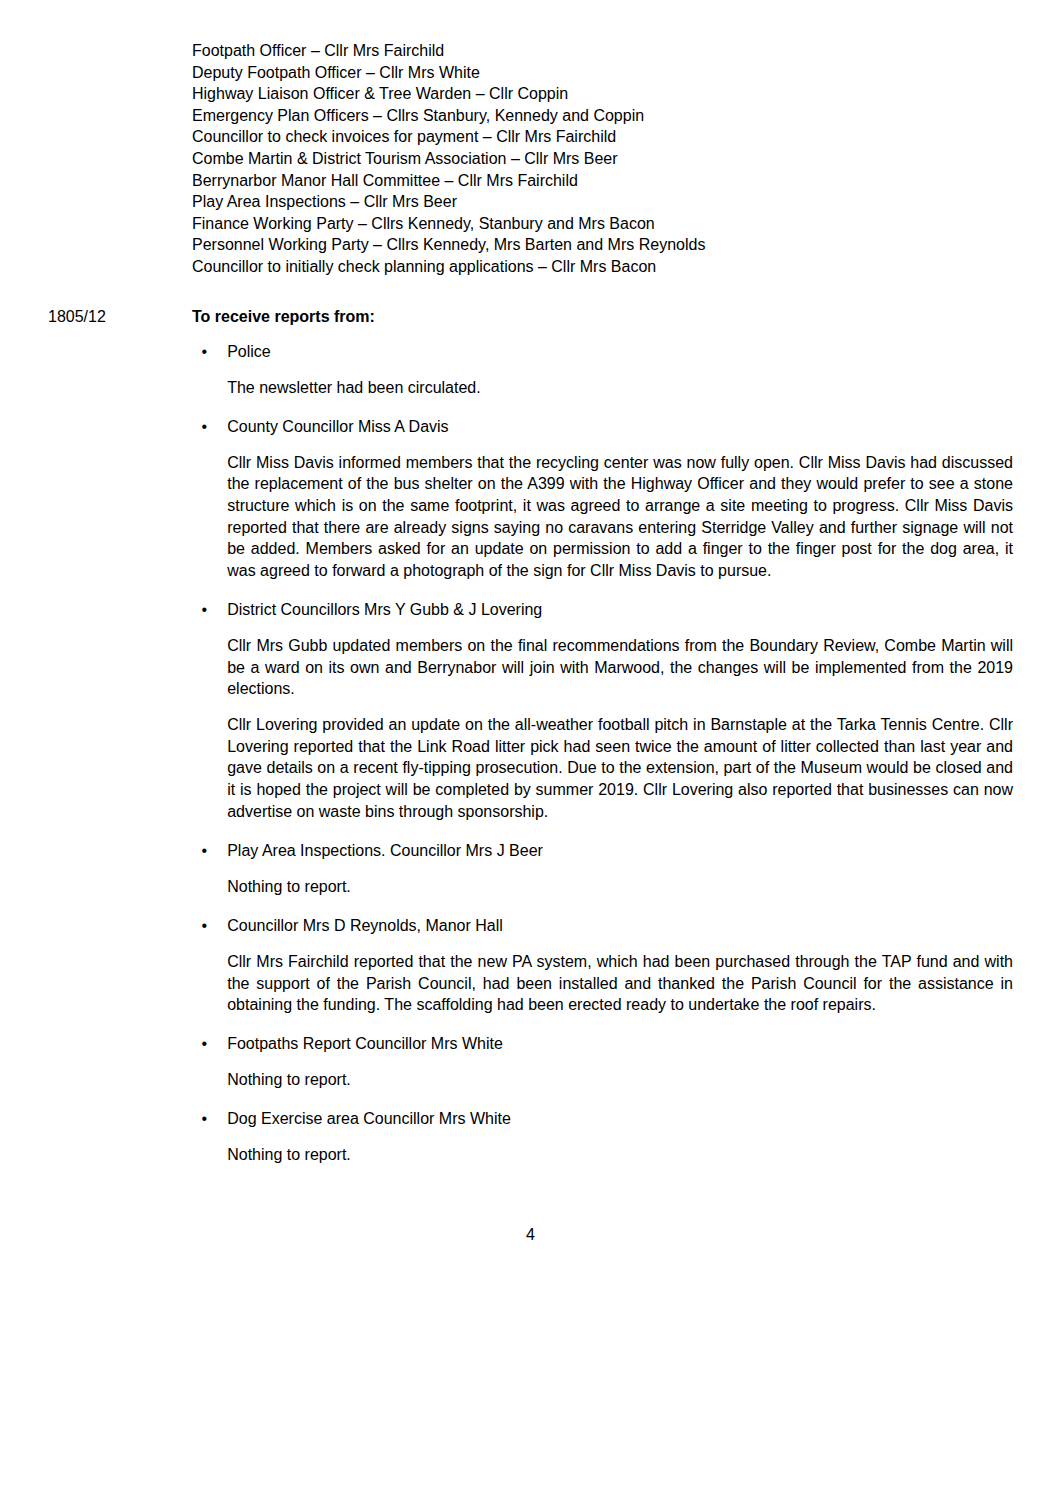Footpath Officer – Cllr Mrs Fairchild
Deputy Footpath Officer – Cllr Mrs White
Highway Liaison Officer & Tree Warden – Cllr Coppin
Emergency Plan Officers – Cllrs Stanbury, Kennedy and Coppin
Councillor to check invoices for payment – Cllr Mrs Fairchild
Combe Martin & District Tourism Association – Cllr Mrs Beer
Berrynarbor Manor Hall Committee – Cllr Mrs Fairchild
Play Area Inspections – Cllr Mrs Beer
Finance Working Party – Cllrs Kennedy, Stanbury and Mrs Bacon
Personnel Working Party – Cllrs Kennedy, Mrs Barten and Mrs Reynolds
Councillor to initially check planning applications – Cllr Mrs Bacon
1805/12
To receive reports from:
Police
The newsletter had been circulated.
County Councillor Miss A Davis
Cllr Miss Davis informed members that the recycling center was now fully open. Cllr Miss Davis had discussed the replacement of the bus shelter on the A399 with the Highway Officer and they would prefer to see a stone structure which is on the same footprint, it was agreed to arrange a site meeting to progress. Cllr Miss Davis reported that there are already signs saying no caravans entering Sterridge Valley and further signage will not be added. Members asked for an update on permission to add a finger to the finger post for the dog area, it was agreed to forward a photograph of the sign for Cllr Miss Davis to pursue.
District Councillors Mrs Y Gubb & J Lovering
Cllr Mrs Gubb updated members on the final recommendations from the Boundary Review, Combe Martin will be a ward on its own and Berrynabor will join with Marwood, the changes will be implemented from the 2019 elections.
Cllr Lovering provided an update on the all-weather football pitch in Barnstaple at the Tarka Tennis Centre. Cllr Lovering reported that the Link Road litter pick had seen twice the amount of litter collected than last year and gave details on a recent fly-tipping prosecution. Due to the extension, part of the Museum would be closed and it is hoped the project will be completed by summer 2019. Cllr Lovering also reported that businesses can now advertise on waste bins through sponsorship.
Play Area Inspections. Councillor Mrs J Beer
Nothing to report.
Councillor Mrs D Reynolds, Manor Hall
Cllr Mrs Fairchild reported that the new PA system, which had been purchased through the TAP fund and with the support of the Parish Council, had been installed and thanked the Parish Council for the assistance in obtaining the funding. The scaffolding had been erected ready to undertake the roof repairs.
Footpaths Report Councillor Mrs White
Nothing to report.
Dog Exercise area Councillor Mrs White
Nothing to report.
4